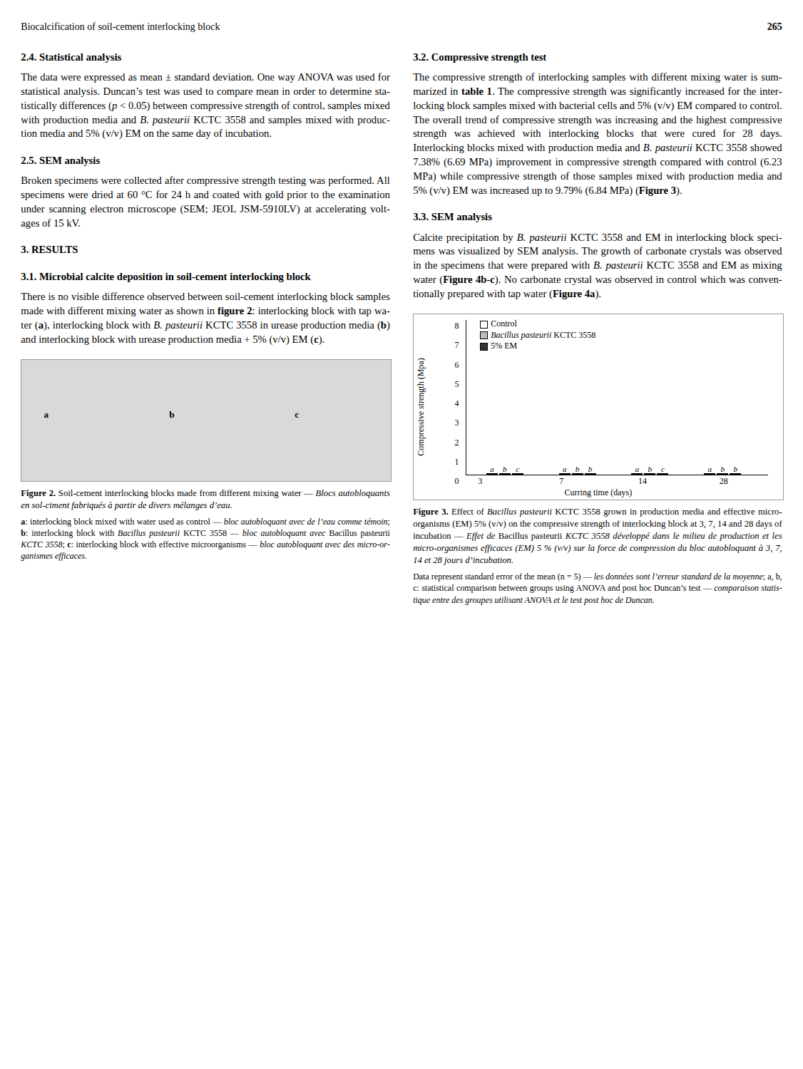Biocalcification of soil-cement interlocking block
265
2.4. Statistical analysis
The data were expressed as mean ± standard deviation. One way ANOVA was used for statistical analysis. Duncan’s test was used to compare mean in order to determine statistically differences (p < 0.05) between compressive strength of control, samples mixed with production media and B. pasteurii KCTC 3558 and samples mixed with production media and 5% (v/v) EM on the same day of incubation.
2.5. SEM analysis
Broken specimens were collected after compressive strength testing was performed. All specimens were dried at 60 °C for 24 h and coated with gold prior to the examination under scanning electron microscope (SEM; JEOL JSM-5910LV) at accelerating voltages of 15 kV.
3. RESULTS
3.1. Microbial calcite deposition in soil-cement interlocking block
There is no visible difference observed between soil-cement interlocking block samples made with different mixing water as shown in figure 2: interlocking block with tap water (a), interlocking block with B. pasteurii KCTC 3558 in urease production media (b) and interlocking block with urease production media + 5% (v/v) EM (c).
a b c
Figure 2. Soil-cement interlocking blocks made from different mixing water — Blocs autobloquants en sol-ciment fabriqués à partir de divers mélanges d’eau.
a: interlocking block mixed with water used as control — bloc autobloquant avec de l’eau comme témoin; b: interlocking block with Bacillus pasteurii KCTC 3558 — bloc autobloquant avec Bacillus pasteurii KCTC 3558; c: interlocking block with effective microorganisms — bloc autobloquant avec des micro-organismes efficaces.
3.2. Compressive strength test
The compressive strength of interlocking samples with different mixing water is summarized in table 1. The compressive strength was significantly increased for the interlocking block samples mixed with bacterial cells and 5% (v/v) EM compared to control. The overall trend of compressive strength was increasing and the highest compressive strength was achieved with interlocking blocks that were cured for 28 days. Interlocking blocks mixed with production media and B. pasteurii KCTC 3558 showed 7.38% (6.69 MPa) improvement in compressive strength compared with control (6.23 MPa) while compressive strength of those samples mixed with production media and 5% (v/v) EM was increased up to 9.79% (6.84 MPa) (Figure 3).
3.3. SEM analysis
Calcite precipitation by B. pasteurii KCTC 3558 and EM in interlocking block specimens was visualized by SEM analysis. The growth of carbonate crystals was observed in the specimens that were prepared with B. pasteurii KCTC 3558 and EM as mixing water (Figure 4b-c). No carbonate crystal was observed in control which was conventionally prepared with tap water (Figure 4a).
Compressive strength (Mpa)
Control
Bacillus pasteurii KCTC 3558
5% EM
8
7
6
5
4
3
2
1
0
a
b
c
a
b
b
a
b
c
a
b
b
3
7
14
28
Curring time (days)
Figure 3. Effect of Bacillus pasteurii KCTC 3558 grown in production media and effective microorganisms (EM) 5% (v/v) on the compressive strength of interlocking block at 3, 7, 14 and 28 days of incubation — Effet de Bacillus pasteurii KCTC 3558 développé dans le milieu de production et les micro-organismes efficaces (EM) 5 % (v/v) sur la force de compression du bloc autobloquant à 3, 7, 14 et 28 jours d’incubation.
Data represent standard error of the mean (n = 5) — les données sont l’erreur standard de la moyenne; a, b, c: statistical comparison between groups using ANOVA and post hoc Duncan’s test — comparaison statistique entre des groupes utilisant ANOVA et le test post hoc de Duncan.